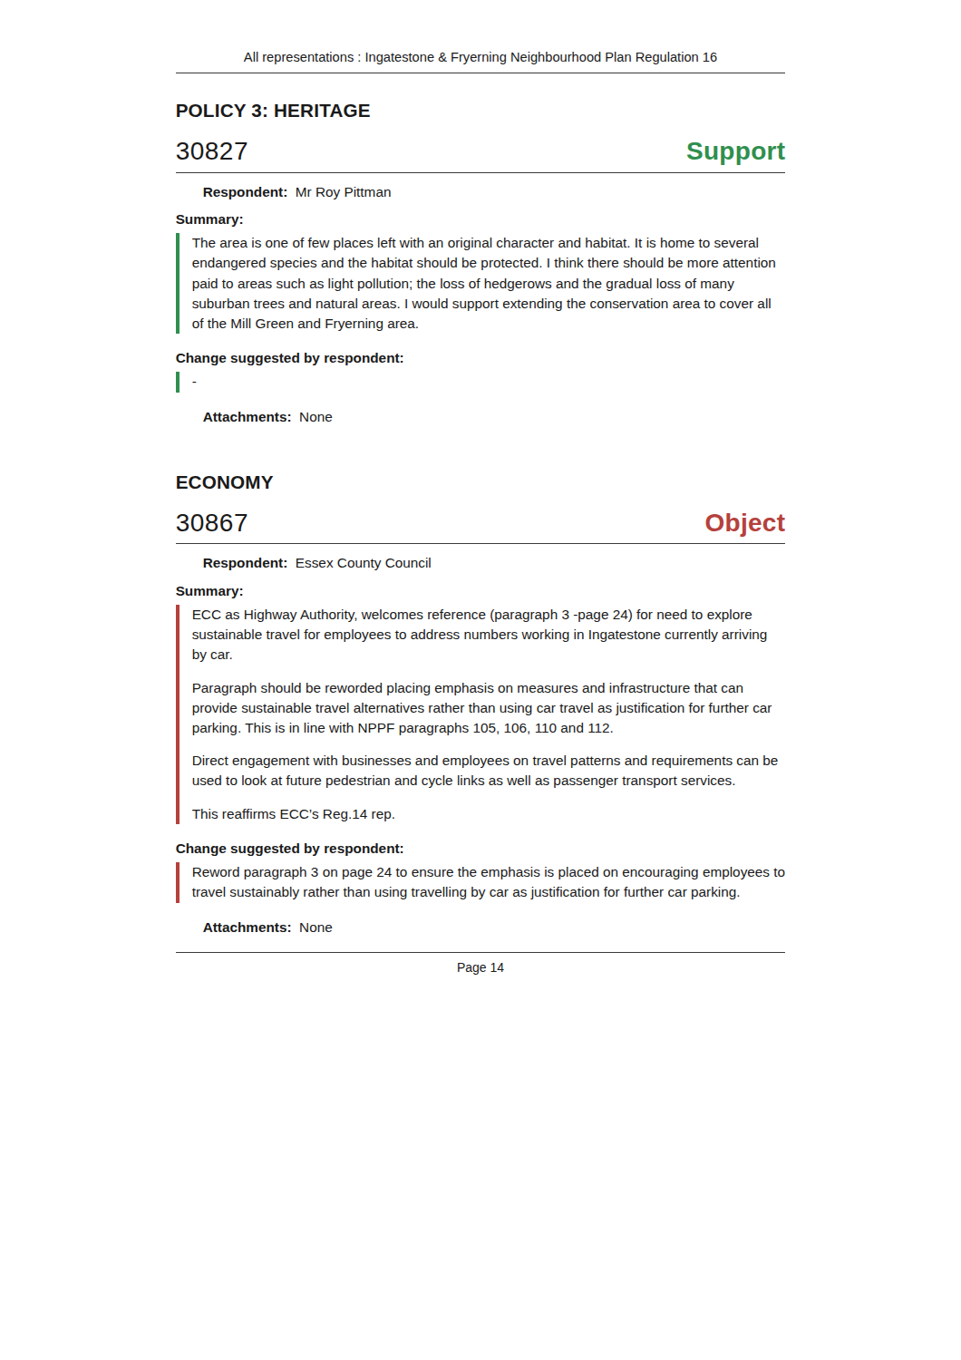All representations : Ingatestone & Fryerning Neighbourhood Plan Regulation 16
POLICY 3: HERITAGE
30827 Support
Respondent: Mr Roy Pittman
Summary:
The area is one of few places left with an original character and habitat. It is home to several endangered species and the habitat should be protected. I think there should be more attention paid to areas such as light pollution; the loss of hedgerows and the gradual loss of many suburban trees and natural areas. I would support extending the conservation area to cover all of the Mill Green and Fryerning area.
Change suggested by respondent:
-
Attachments: None
ECONOMY
30867 Object
Respondent: Essex County Council
Summary:
ECC as Highway Authority, welcomes reference (paragraph 3 -page 24) for need to explore sustainable travel for employees to address numbers working in Ingatestone currently arriving by car.
Paragraph should be reworded placing emphasis on measures and infrastructure that can provide sustainable travel alternatives rather than using car travel as justification for further car parking. This is in line with NPPF paragraphs 105, 106, 110 and 112.
Direct engagement with businesses and employees on travel patterns and requirements can be used to look at future pedestrian and cycle links as well as passenger transport services.
This reaffirms ECC’s Reg.14 rep.
Change suggested by respondent:
Reword paragraph 3 on page 24 to ensure the emphasis is placed on encouraging employees to travel sustainably rather than using travelling by car as justification for further car parking.
Attachments: None
Page 14